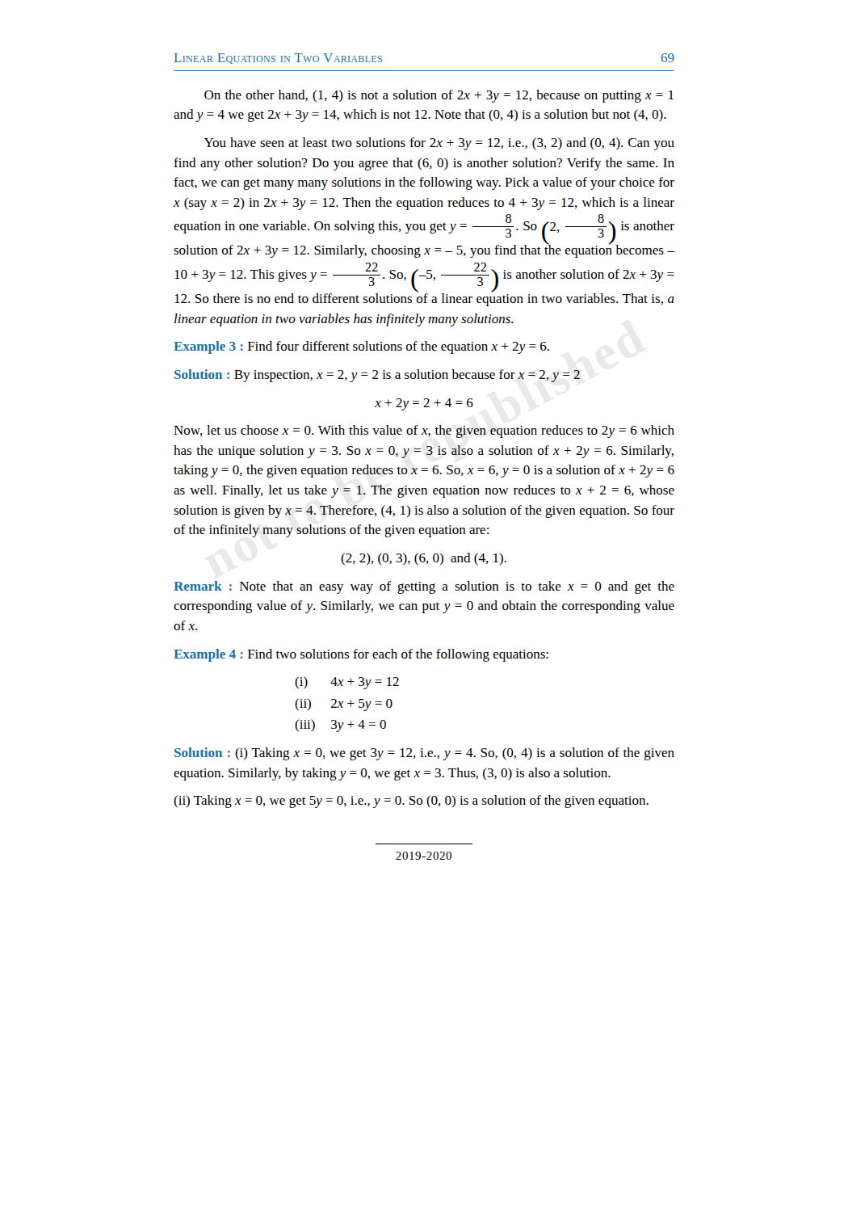not to be republished
Linear Equations in Two Variables 69
On the other hand, (1, 4) is not a solution of 2x + 3y = 12, because on putting x = 1 and y = 4 we get 2x + 3y = 14, which is not 12. Note that (0, 4) is a solution but not (4, 0).
You have seen at least two solutions for 2x + 3y = 12, i.e., (3, 2) and (0, 4). Can you find any other solution? Do you agree that (6, 0) is another solution? Verify the same. In fact, we can get many many solutions in the following way. Pick a value of your choice for x (say x = 2) in 2x + 3y = 12. Then the equation reduces to 4 + 3y = 12, which is a linear equation in one variable. On solving this, you get y = 83. So (2, 83) is another solution of 2x + 3y = 12. Similarly, choosing x = – 5, you find that the equation becomes –10 + 3y = 12. This gives y = 223. So, (–5, 223) is another solution of 2x + 3y = 12. So there is no end to different solutions of a linear equation in two variables. That is, a linear equation in two variables has infinitely many solutions.
Example 3 : Find four different solutions of the equation x + 2y = 6.
Solution : By inspection, x = 2, y = 2 is a solution because for x = 2, y = 2
x + 2y = 2 + 4 = 6
Now, let us choose x = 0. With this value of x, the given equation reduces to 2y = 6 which has the unique solution y = 3. So x = 0, y = 3 is also a solution of x + 2y = 6. Similarly, taking y = 0, the given equation reduces to x = 6. So, x = 6, y = 0 is a solution of x + 2y = 6 as well. Finally, let us take y = 1. The given equation now reduces to x + 2 = 6, whose solution is given by x = 4. Therefore, (4, 1) is also a solution of the given equation. So four of the infinitely many solutions of the given equation are:
(2, 2), (0, 3), (6, 0) and (4, 1).
Remark : Note that an easy way of getting a solution is to take x = 0 and get the corresponding value of y. Similarly, we can put y = 0 and obtain the corresponding value of x.
Example 4 : Find two solutions for each of the following equations:
(i) 4x + 3y = 12
(ii) 2x + 5y = 0
(iii) 3y + 4 = 0
Solution : (i) Taking x = 0, we get 3y = 12, i.e., y = 4. So, (0, 4) is a solution of the given equation. Similarly, by taking y = 0, we get x = 3. Thus, (3, 0) is also a solution.
(ii) Taking x = 0, we get 5y = 0, i.e., y = 0. So (0, 0) is a solution of the given equation.
2019-2020